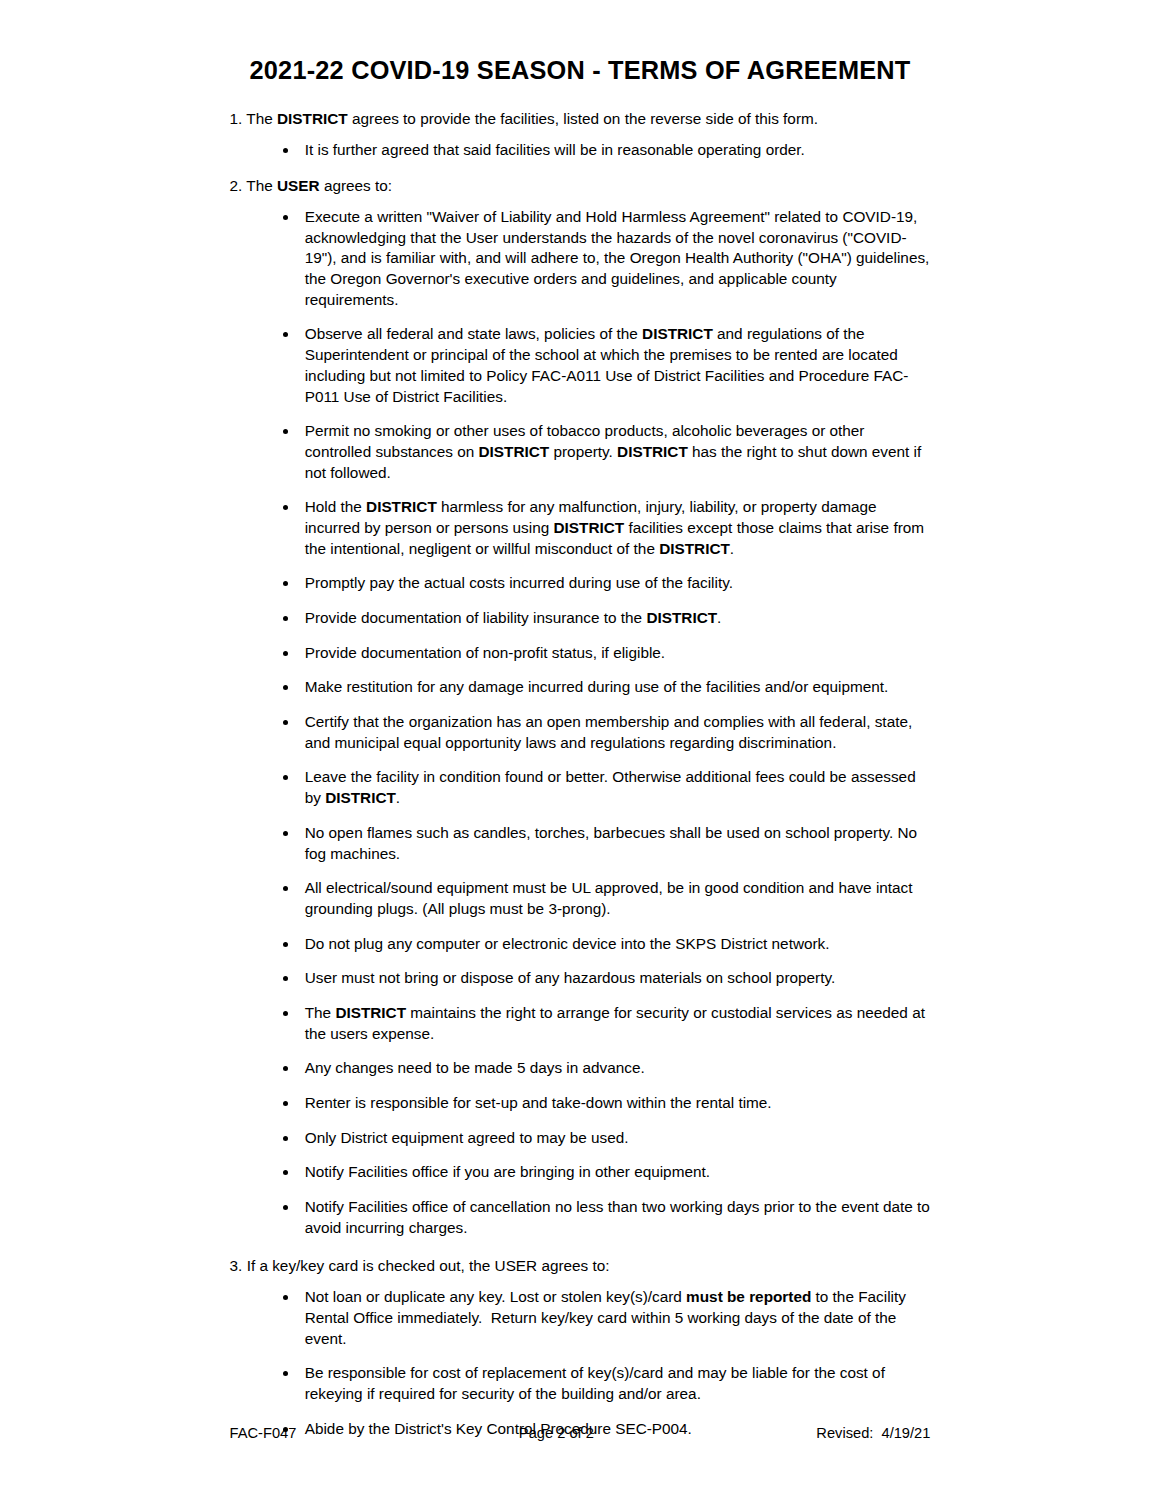2021-22 COVID-19 SEASON - TERMS OF AGREEMENT
1. The DISTRICT agrees to provide the facilities, listed on the reverse side of this form.
It is further agreed that said facilities will be in reasonable operating order.
2. The USER agrees to:
Execute a written "Waiver of Liability and Hold Harmless Agreement" related to COVID-19, acknowledging that the User understands the hazards of the novel coronavirus ("COVID-19"), and is familiar with, and will adhere to, the Oregon Health Authority ("OHA") guidelines, the Oregon Governor's executive orders and guidelines, and applicable county requirements.
Observe all federal and state laws, policies of the DISTRICT and regulations of the Superintendent or principal of the school at which the premises to be rented are located including but not limited to Policy FAC-A011 Use of District Facilities and Procedure FAC-P011 Use of District Facilities.
Permit no smoking or other uses of tobacco products, alcoholic beverages or other controlled substances on DISTRICT property. DISTRICT has the right to shut down event if not followed.
Hold the DISTRICT harmless for any malfunction, injury, liability, or property damage incurred by person or persons using DISTRICT facilities except those claims that arise from the intentional, negligent or willful misconduct of the DISTRICT.
Promptly pay the actual costs incurred during use of the facility.
Provide documentation of liability insurance to the DISTRICT.
Provide documentation of non-profit status, if eligible.
Make restitution for any damage incurred during use of the facilities and/or equipment.
Certify that the organization has an open membership and complies with all federal, state, and municipal equal opportunity laws and regulations regarding discrimination.
Leave the facility in condition found or better. Otherwise additional fees could be assessed by DISTRICT.
No open flames such as candles, torches, barbecues shall be used on school property. No fog machines.
All electrical/sound equipment must be UL approved, be in good condition and have intact grounding plugs. (All plugs must be 3-prong).
Do not plug any computer or electronic device into the SKPS District network.
User must not bring or dispose of any hazardous materials on school property.
The DISTRICT maintains the right to arrange for security or custodial services as needed at the users expense.
Any changes need to be made 5 days in advance.
Renter is responsible for set-up and take-down within the rental time.
Only District equipment agreed to may be used.
Notify Facilities office if you are bringing in other equipment.
Notify Facilities office of cancellation no less than two working days prior to the event date to avoid incurring charges.
3. If a key/key card is checked out, the USER agrees to:
Not loan or duplicate any key. Lost or stolen key(s)/card must be reported to the Facility Rental Office immediately. Return key/key card within 5 working days of the date of the event.
Be responsible for cost of replacement of key(s)/card and may be liable for the cost of rekeying if required for security of the building and/or area.
Abide by the District's Key Control Procedure SEC-P004.
FAC-F047 Page 2 of 2 Revised: 4/19/21